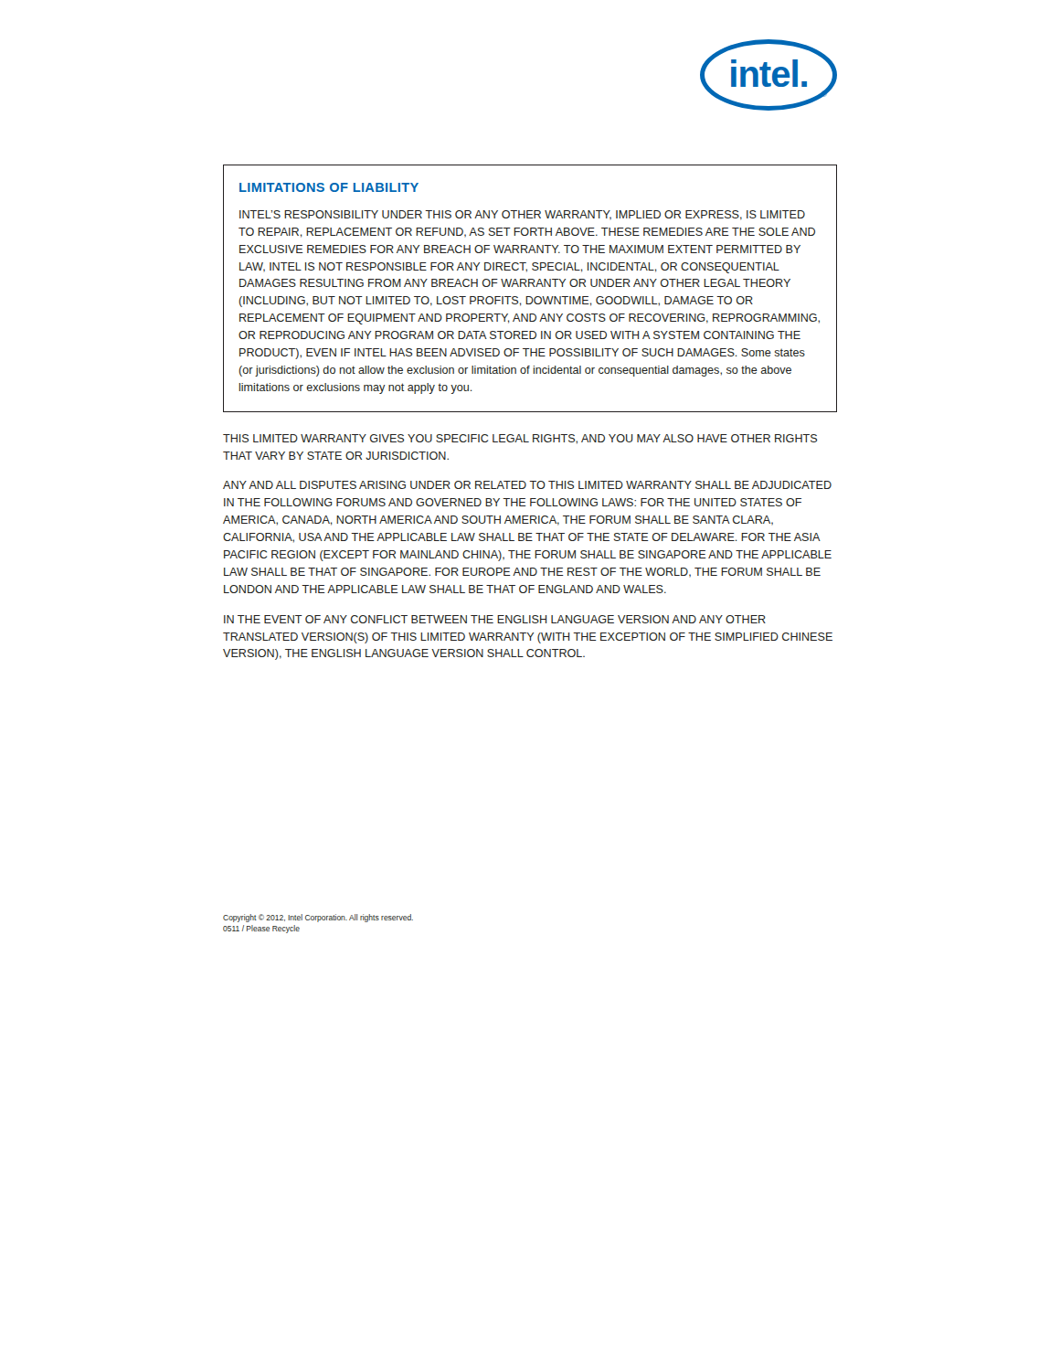intel. ®
Limitations of Liability
INTEL’S RESPONSIBILITY UNDER THIS OR ANY OTHER WARRANTY, IMPLIED OR EXPRESS, IS LIMITED TO REPAIR, REPLACEMENT OR REFUND, AS SET FORTH ABOVE. THESE REMEDIES ARE THE SOLE AND EXCLUSIVE REMEDIES FOR ANY BREACH OF WARRANTY. TO THE MAXIMUM EXTENT PERMITTED BY LAW, INTEL IS NOT RESPONSIBLE FOR ANY DIRECT, SPECIAL, INCIDENTAL, OR CONSEQUENTIAL DAMAGES RESULTING FROM ANY BREACH OF WARRANTY OR UNDER ANY OTHER LEGAL THEORY (INCLUDING, BUT NOT LIMITED TO, LOST PROFITS, DOWNTIME, GOODWILL, DAMAGE TO OR REPLACEMENT OF EQUIPMENT AND PROPERTY, AND ANY COSTS OF RECOVERING, REPROGRAMMING, OR REPRODUCING ANY PROGRAM OR DATA STORED IN OR USED WITH A SYSTEM CONTAINING THE PRODUCT), EVEN IF INTEL HAS BEEN ADVISED OF THE POSSIBILITY OF SUCH DAMAGES. Some states (or jurisdictions) do not allow the exclusion or limitation of incidental or consequential damages, so the above limitations or exclusions may not apply to you.
THIS LIMITED WARRANTY GIVES YOU SPECIFIC LEGAL RIGHTS, AND YOU MAY ALSO HAVE OTHER RIGHTS THAT VARY BY STATE OR JURISDICTION.
ANY AND ALL DISPUTES ARISING UNDER OR RELATED TO THIS LIMITED WARRANTY SHALL BE ADJUDICATED IN THE FOLLOWING FORUMS AND GOVERNED BY THE FOLLOWING LAWS: FOR THE UNITED STATES OF AMERICA, CANADA, NORTH AMERICA AND SOUTH AMERICA, THE FORUM SHALL BE SANTA CLARA, CALIFORNIA, USA AND THE APPLICABLE LAW SHALL BE THAT OF THE STATE OF DELAWARE. FOR THE ASIA PACIFIC REGION (EXCEPT FOR MAINLAND CHINA), THE FORUM SHALL BE SINGAPORE AND THE APPLICABLE LAW SHALL BE THAT OF SINGAPORE. FOR EUROPE AND THE REST OF THE WORLD, THE FORUM SHALL BE LONDON AND THE APPLICABLE LAW SHALL BE THAT OF ENGLAND AND WALES.
IN THE EVENT OF ANY CONFLICT BETWEEN THE ENGLISH LANGUAGE VERSION AND ANY OTHER TRANSLATED VERSION(S) OF THIS LIMITED WARRANTY (WITH THE EXCEPTION OF THE SIMPLIFIED CHINESE VERSION), THE ENGLISH LANGUAGE VERSION SHALL CONTROL.
Copyright © 2012, Intel Corporation. All rights reserved.
0511 / Please Recycle